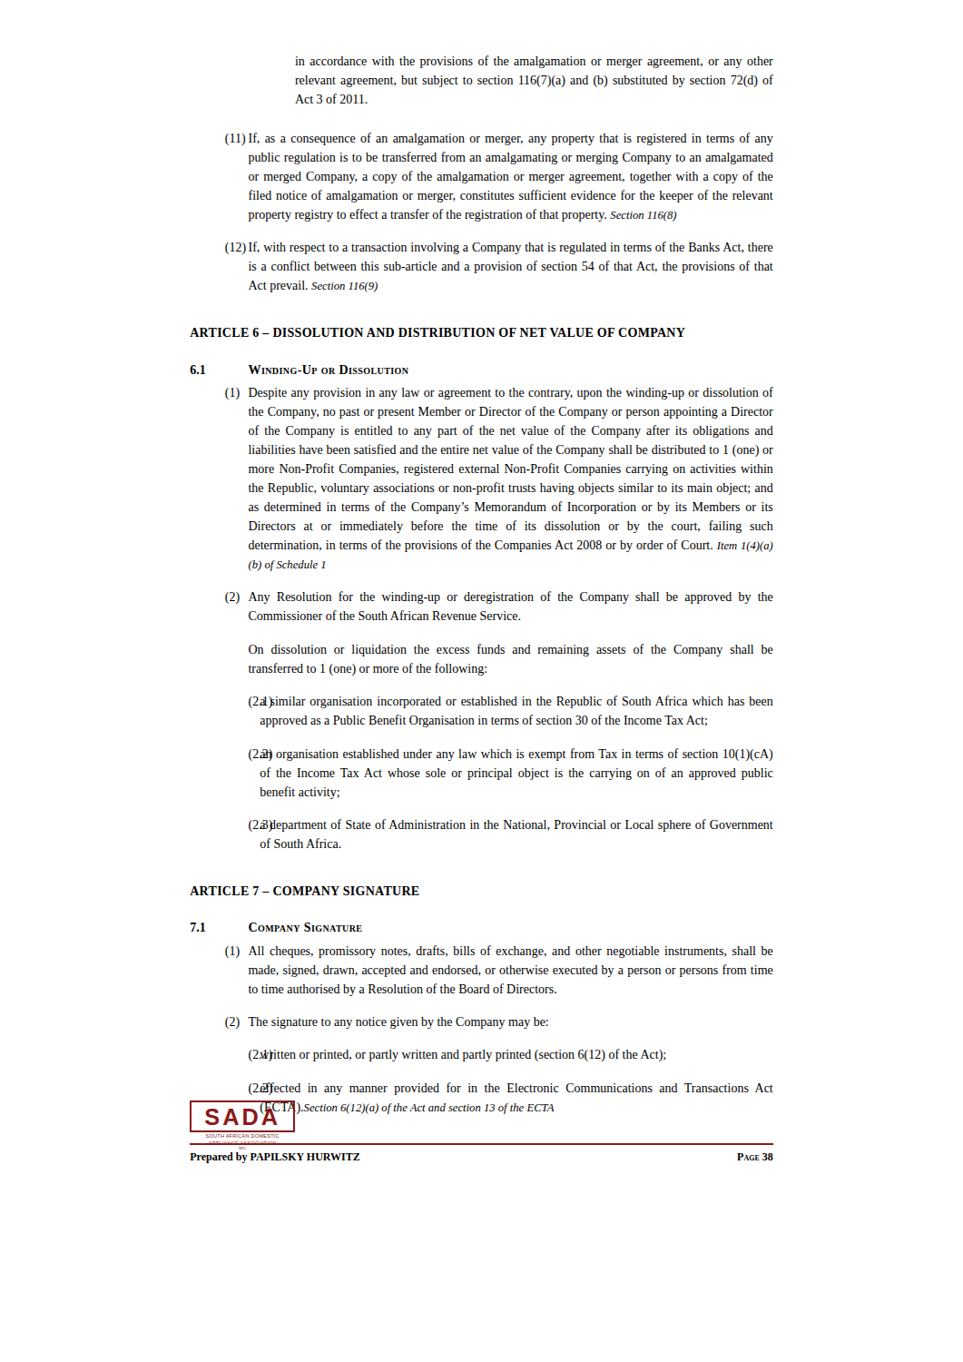in accordance with the provisions of the amalgamation or merger agreement, or any other relevant agreement, but subject to section 116(7)(a) and (b) substituted by section 72(d) of Act 3 of 2011.
(11)
If, as a consequence of an amalgamation or merger, any property that is registered in terms of any public regulation is to be transferred from an amalgamating or merging Company to an amalgamated or merged Company, a copy of the amalgamation or merger agreement, together with a copy of the filed notice of amalgamation or merger, constitutes sufficient evidence for the keeper of the relevant property registry to effect a transfer of the registration of that property. Section 116(8)
(12)
If, with respect to a transaction involving a Company that is regulated in terms of the Banks Act, there is a conflict between this sub-article and a provision of section 54 of that Act, the provisions of that Act prevail. Section 116(9)
ARTICLE 6 – DISSOLUTION AND DISTRIBUTION OF NET VALUE OF COMPANY
6.1
Winding-Up or Dissolution
(1)
Despite any provision in any law or agreement to the contrary, upon the winding-up or dissolution of the Company, no past or present Member or Director of the Company or person appointing a Director of the Company is entitled to any part of the net value of the Company after its obligations and liabilities have been satisfied and the entire net value of the Company shall be distributed to 1 (one) or more Non-Profit Companies, registered external Non-Profit Companies carrying on activities within the Republic, voluntary associations or non-profit trusts having objects similar to its main object; and as determined in terms of the Company’s Memorandum of Incorporation or by its Members or its Directors at or immediately before the time of its dissolution or by the court, failing such determination, in terms of the provisions of the Companies Act 2008 or by order of Court. Item 1(4)(a)(b) of Schedule 1
(2)
Any Resolution for the winding-up or deregistration of the Company shall be approved by the Commissioner of the South African Revenue Service.
On dissolution or liquidation the excess funds and remaining assets of the Company shall be transferred to 1 (one) or more of the following:
(2.1)
a similar organisation incorporated or established in the Republic of South Africa which has been approved as a Public Benefit Organisation in terms of section 30 of the Income Tax Act;
(2.2)
an organisation established under any law which is exempt from Tax in terms of section 10(1)(cA) of the Income Tax Act whose sole or principal object is the carrying on of an approved public benefit activity;
(2.3)
a department of State of Administration in the National, Provincial or Local sphere of Government of South Africa.
ARTICLE 7 – COMPANY SIGNATURE
7.1
Company Signature
(1)
All cheques, promissory notes, drafts, bills of exchange, and other negotiable instruments, shall be made, signed, drawn, accepted and endorsed, or otherwise executed by a person or persons from time to time authorised by a Resolution of the Board of Directors.
(2)
The signature to any notice given by the Company may be:
(2.1)
written or printed, or partly written and partly printed (section 6(12) of the Act);
(2.2)
effected in any manner provided for in the Electronic Communications and Transactions Act (ECTA).Section 6(12)(a) of the Act and section 13 of the ECTA
Prepared by PAPILSKY HURWITZ
Page 38
SADA SOUTH AFRICAN DOMESTIC APPLIANCE ASSOCIATION NPC